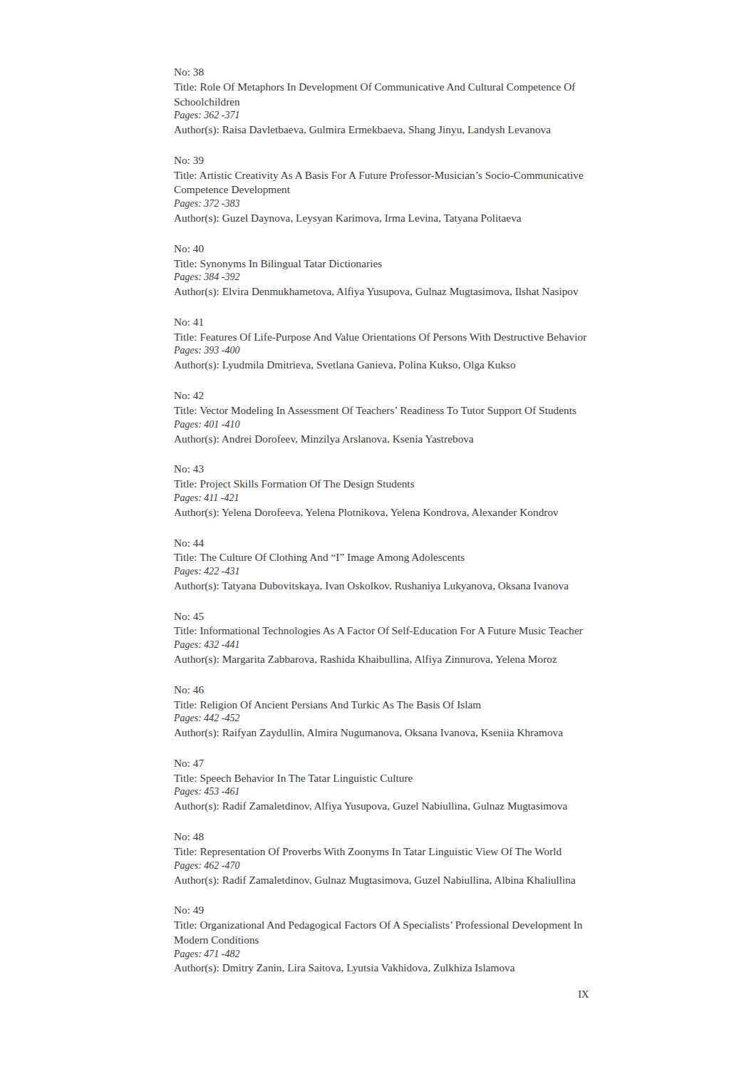No: 38
Title: Role Of Metaphors In Development Of Communicative And Cultural Competence Of Schoolchildren
Pages: 362 -371
Author(s): Raisa Davletbaeva, Gulmira Ermekbaeva, Shang Jinyu, Landysh Levanova
No: 39
Title: Artistic Creativity As A Basis For A Future Professor-Musician’s Socio-Communicative Competence Development
Pages: 372 -383
Author(s): Guzel Daynova, Leysyan Karimova, Irma Levina, Tatyana Politaeva
No: 40
Title: Synonyms In Bilingual Tatar Dictionaries
Pages: 384 -392
Author(s): Elvira Denmukhametova, Alfiya Yusupova, Gulnaz Mugtasimova, Ilshat Nasipov
No: 41
Title: Features Of Life-Purpose And Value Orientations Of Persons With Destructive Behavior
Pages: 393 -400
Author(s): Lyudmila Dmitrieva, Svetlana Ganieva, Polina Kukso, Olga Kukso
No: 42
Title: Vector Modeling In Assessment Of Teachers’ Readiness To Tutor Support Of Students
Pages: 401 -410
Author(s): Andrei Dorofeev, Minzilya Arslanova, Ksenia Yastrebova
No: 43
Title: Project Skills Formation Of The Design Students
Pages: 411 -421
Author(s): Yelena Dorofeeva, Yelena Plotnikova, Yelena Kondrova, Alexander Kondrov
No: 44
Title: The Culture Of Clothing And “I” Image Among Adolescents
Pages: 422 -431
Author(s): Tatyana Dubovitskaya, Ivan Oskolkov, Rushaniya Lukyanova, Oksana Ivanova
No: 45
Title: Informational Technologies As A Factor Of Self-Education For A Future Music Teacher
Pages: 432 -441
Author(s): Margarita Zabbarova, Rashida Khaibullina, Alfiya Zinnurova, Yelena Moroz
No: 46
Title: Religion Of Ancient Persians And Turkic As The Basis Of Islam
Pages: 442 -452
Author(s): Raifyan Zaydullin, Almira Nugumanova, Oksana Ivanova, Kseniia Khramova
No: 47
Title: Speech Behavior In The Tatar Linguistic Culture
Pages: 453 -461
Author(s): Radif Zamaletdinov, Alfiya Yusupova, Guzel Nabiullina, Gulnaz Mugtasimova
No: 48
Title: Representation Of Proverbs With Zoonyms In Tatar Linguistic View Of The World
Pages: 462 -470
Author(s): Radif Zamaletdinov, Gulnaz Mugtasimova, Guzel Nabiullina, Albina Khaliullina
No: 49
Title: Organizational And Pedagogical Factors Of A Specialists’ Professional Development In Modern Conditions
Pages: 471 -482
Author(s): Dmitry Zanin, Lira Saitova, Lyutsia Vakhidova, Zulkhiza Islamova
IX